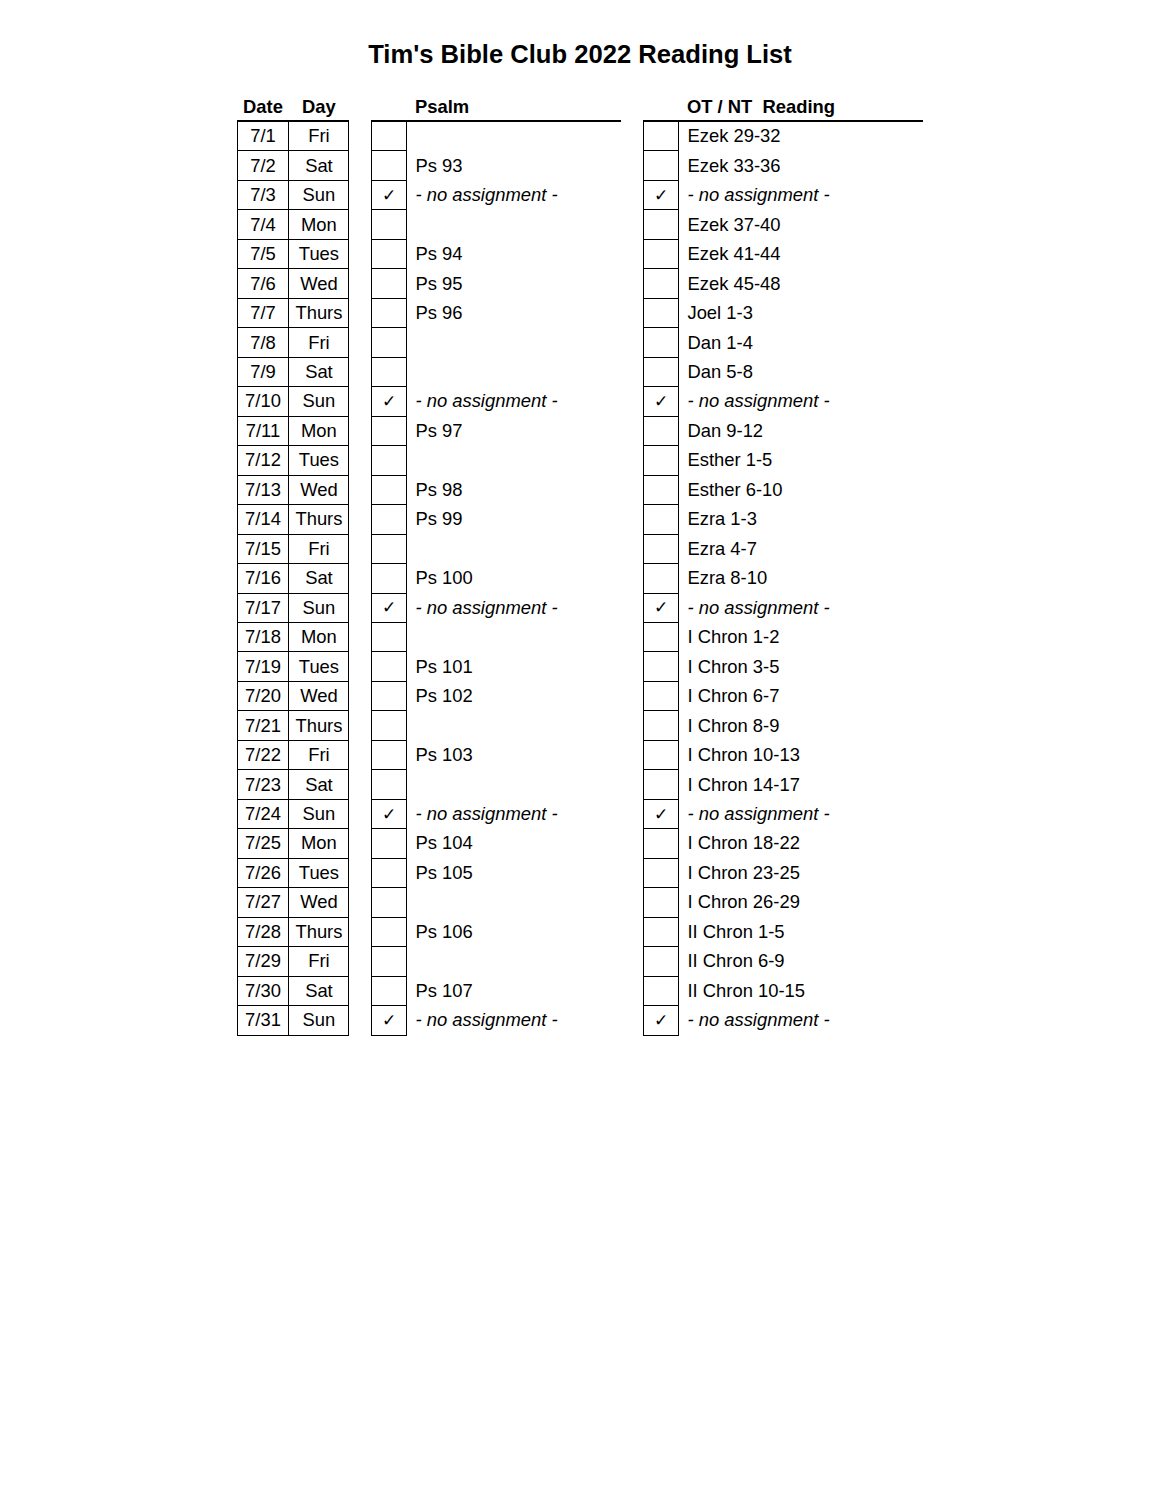Tim's Bible Club 2022 Reading List
| Date | Day | | | Psalm | | | OT / NT Reading |
| --- | --- | --- | --- | --- | --- | --- | --- |
| 7/1 | Fri | | | | | | Ezek 29-32 |
| 7/2 | Sat | | | Ps 93 | | | Ezek 33-36 |
| 7/3 | Sun | | ✓ | - no assignment - | | ✓ | - no assignment - |
| 7/4 | Mon | | | | | | Ezek 37-40 |
| 7/5 | Tues | | | Ps 94 | | | Ezek 41-44 |
| 7/6 | Wed | | | Ps 95 | | | Ezek 45-48 |
| 7/7 | Thurs | | | Ps 96 | | | Joel 1-3 |
| 7/8 | Fri | | | | | | Dan 1-4 |
| 7/9 | Sat | | | | | | Dan 5-8 |
| 7/10 | Sun | | ✓ | - no assignment - | | ✓ | - no assignment - |
| 7/11 | Mon | | | Ps 97 | | | Dan 9-12 |
| 7/12 | Tues | | | | | | Esther 1-5 |
| 7/13 | Wed | | | Ps 98 | | | Esther 6-10 |
| 7/14 | Thurs | | | Ps 99 | | | Ezra 1-3 |
| 7/15 | Fri | | | | | | Ezra 4-7 |
| 7/16 | Sat | | | Ps 100 | | | Ezra 8-10 |
| 7/17 | Sun | | ✓ | - no assignment - | | ✓ | - no assignment - |
| 7/18 | Mon | | | | | | I Chron 1-2 |
| 7/19 | Tues | | | Ps 101 | | | I Chron 3-5 |
| 7/20 | Wed | | | Ps 102 | | | I Chron 6-7 |
| 7/21 | Thurs | | | | | | I Chron 8-9 |
| 7/22 | Fri | | | Ps 103 | | | I Chron 10-13 |
| 7/23 | Sat | | | | | | I Chron 14-17 |
| 7/24 | Sun | | ✓ | - no assignment - | | ✓ | - no assignment - |
| 7/25 | Mon | | | Ps 104 | | | I Chron 18-22 |
| 7/26 | Tues | | | Ps 105 | | | I Chron 23-25 |
| 7/27 | Wed | | | | | | I Chron 26-29 |
| 7/28 | Thurs | | | Ps 106 | | | II Chron 1-5 |
| 7/29 | Fri | | | | | | II Chron 6-9 |
| 7/30 | Sat | | | Ps 107 | | | II Chron 10-15 |
| 7/31 | Sun | | ✓ | - no assignment - | | ✓ | - no assignment - |